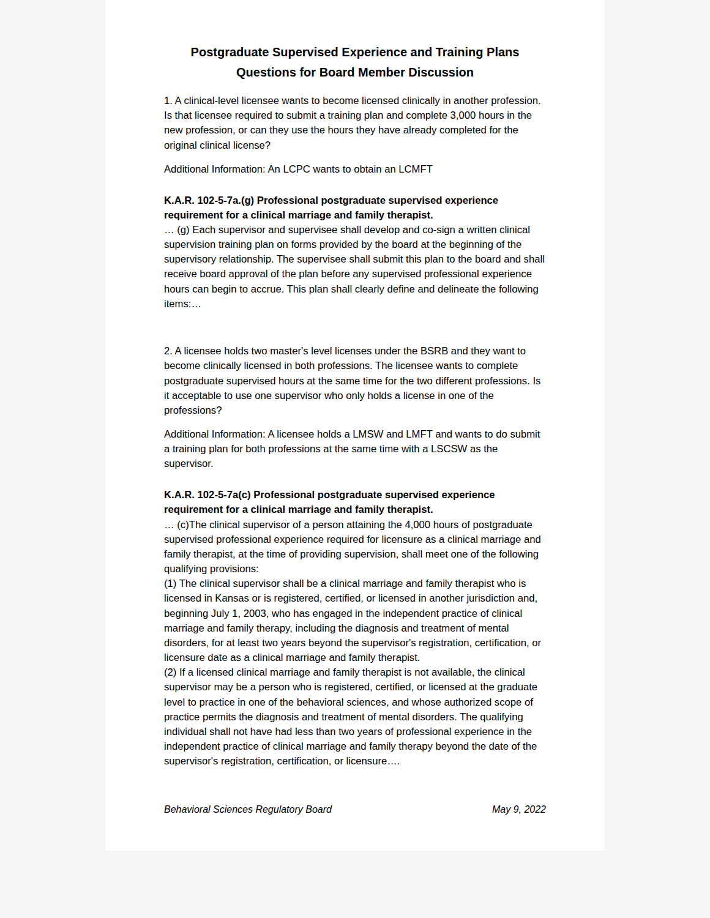Postgraduate Supervised Experience and Training Plans
Questions for Board Member Discussion
1. A clinical-level licensee wants to become licensed clinically in another profession. Is that licensee required to submit a training plan and complete 3,000 hours in the new profession, or can they use the hours they have already completed for the original clinical license?
Additional Information: An LCPC wants to obtain an LCMFT
K.A.R. 102-5-7a.(g) Professional postgraduate supervised experience requirement for a clinical marriage and family therapist.
… (g) Each supervisor and supervisee shall develop and co-sign a written clinical supervision training plan on forms provided by the board at the beginning of the supervisory relationship. The supervisee shall submit this plan to the board and shall receive board approval of the plan before any supervised professional experience hours can begin to accrue. This plan shall clearly define and delineate the following items:…
2. A licensee holds two master's level licenses under the BSRB and they want to become clinically licensed in both professions. The licensee wants to complete postgraduate supervised hours at the same time for the two different professions. Is it acceptable to use one supervisor who only holds a license in one of the professions?
Additional Information: A licensee holds a LMSW and LMFT and wants to do submit a training plan for both professions at the same time with a LSCSW as the supervisor.
K.A.R. 102-5-7a(c) Professional postgraduate supervised experience requirement for a clinical marriage and family therapist.
… (c)The clinical supervisor of a person attaining the 4,000 hours of postgraduate supervised professional experience required for licensure as a clinical marriage and family therapist, at the time of providing supervision, shall meet one of the following qualifying provisions:
(1) The clinical supervisor shall be a clinical marriage and family therapist who is licensed in Kansas or is registered, certified, or licensed in another jurisdiction and, beginning July 1, 2003, who has engaged in the independent practice of clinical marriage and family therapy, including the diagnosis and treatment of mental disorders, for at least two years beyond the supervisor's registration, certification, or licensure date as a clinical marriage and family therapist.
(2) If a licensed clinical marriage and family therapist is not available, the clinical supervisor may be a person who is registered, certified, or licensed at the graduate level to practice in one of the behavioral sciences, and whose authorized scope of practice permits the diagnosis and treatment of mental disorders. The qualifying individual shall not have had less than two years of professional experience in the independent practice of clinical marriage and family therapy beyond the date of the supervisor's registration, certification, or licensure….
Behavioral Sciences Regulatory Board May 9, 2022